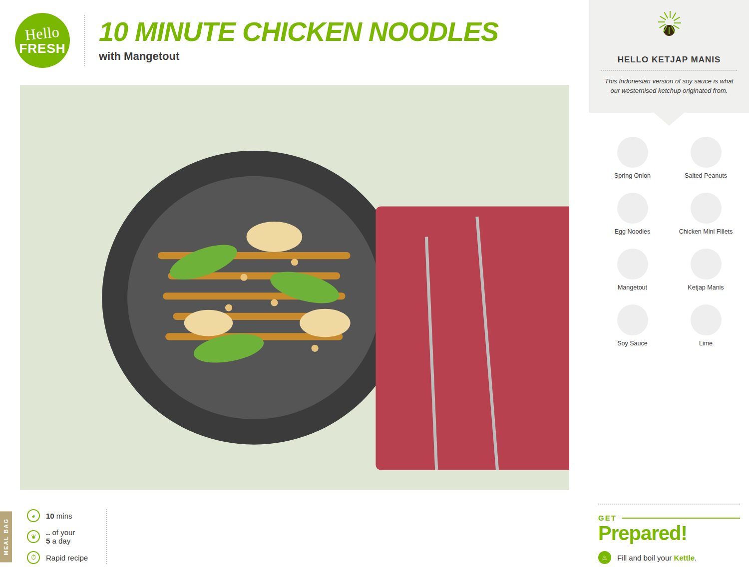Hello FRESH
10 Minute Chicken Noodles
with Mangetout
Meal Bag
◕10 mins
❦.. of your
5 a day
⏱Rapid recipe
Hello Ketjap Manis
This Indonesian version of soy sauce is what our westernised ketchup originated from.
Spring Onion
Salted Peanuts
Egg Noodles
Chicken Mini Fillets
Mangetout
Ketjap Manis
Soy Sauce
Lime
Get
Prepared!
♨ Fill and boil your Kettle.